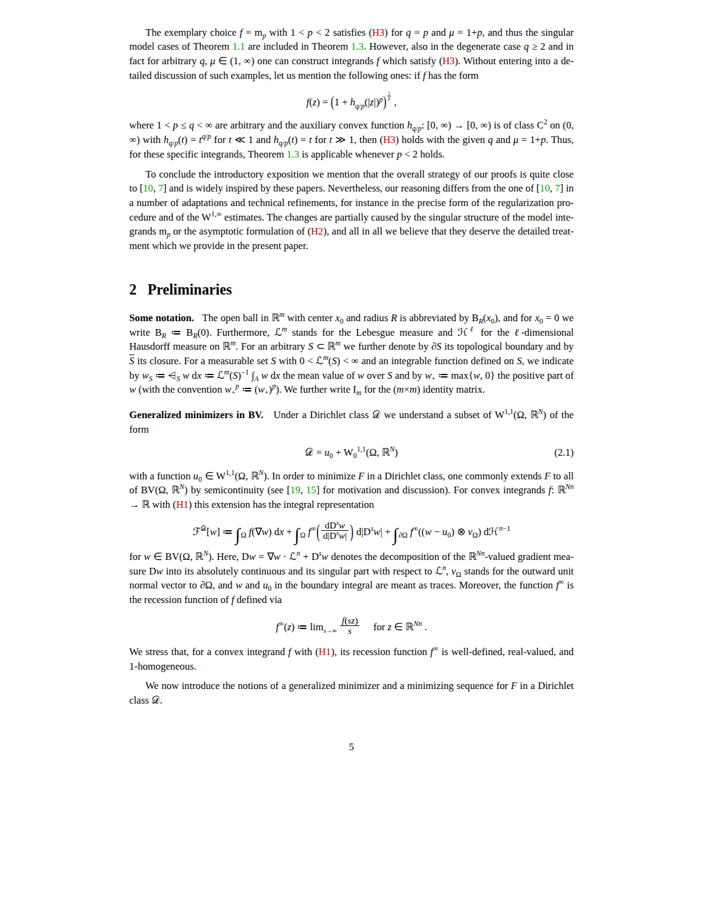The exemplary choice f = mp with 1 < p < 2 satisfies (H3) for q = p and μ = 1+p, and thus the singular model cases of Theorem 1.1 are included in Theorem 1.3. However, also in the degenerate case q ≥ 2 and in fact for arbitrary q, μ ∈ (1, ∞) one can construct integrands f which satisfy (H3). Without entering into a detailed discussion of such examples, let us mention the following ones: if f has the form
f(z) = (1 + hq/p(|z|)p)1 p ,
where 1 < p ≤ q < ∞ are arbitrary and the auxiliary convex function hq/p: [0, ∞) → [0, ∞) is of class C2 on (0, ∞) with hq/p(t) = tq/p for t ≪ 1 and hq/p(t) = t for t ≫ 1, then (H3) holds with the given q and μ = 1+p. Thus, for these specific integrands, Theorem 1.3 is applicable whenever p < 2 holds.
To conclude the introductory exposition we mention that the overall strategy of our proofs is quite close to [10, 7] and is widely inspired by these papers. Nevertheless, our reasoning differs from the one of [10, 7] in a number of adaptations and technical refinements, for instance in the precise form of the regularization procedure and of the W1,∞ estimates. The changes are partially caused by the singular structure of the model integrands mp or the asymptotic formulation of (H2), and all in all we believe that they deserve the detailed treatment which we provide in the present paper.
2 Preliminaries
Some notation. The open ball in ℝm with center x0 and radius R is abbreviated by BR(x0), and for x0 = 0 we write BR ≔ BR(0). Furthermore, ℒm stands for the Lebesgue measure and ℋℓ for the ℓ-dimensional Hausdorff measure on ℝm. For an arbitrary S ⊂ ℝm we further denote by ∂S its topological boundary and by S its closure. For a measurable set S with 0 < ℒm(S) < ∞ and an integrable function defined on S, we indicate by wS ≔ ⩤S w dx ≔ ℒm(S)−1 ∫A w dx the mean value of w over S and by w+ ≔ max{w, 0} the positive part of w (with the convention w+p ≔ (w+)p). We further write Im for the (m×m) identity matrix.
Generalized minimizers in BV. Under a Dirichlet class 𝒟 we understand a subset of W1,1(Ω, ℝN) of the form
𝒟 = u0 + W01,1(Ω, ℝN)(2.1)
with a function u0 ∈ W1,1(Ω, ℝN). In order to minimize F in a Dirichlet class, one commonly extends F to all of BV(Ω, ℝN) by semicontinuity (see [19, 15] for motivation and discussion). For convex integrands f: ℝNn → ℝ with (H1) this extension has the integral representation
ℱ𝒟[w] ≔ ∫Ω f(∇w) dx + ∫Ω f∞(dDsw d|Dsw|) d|Dsw| + ∫∂Ω f∞((w − u0) ⊗ νΩ) dℋn−1
for w ∈ BV(Ω, ℝN). Here, Dw = ∇w · ℒn + Dsw denotes the decomposition of the ℝNn-valued gradient measure Dw into its absolutely continuous and its singular part with respect to ℒn, νΩ stands for the outward unit normal vector to ∂Ω, and w and u0 in the boundary integral are meant as traces. Moreover, the function f∞ is the recession function of f defined via
f∞(z) ≔ lims→∞ f(sz) s for z ∈ ℝNn .
We stress that, for a convex integrand f with (H1), its recession function f∞ is well-defined, real-valued, and 1-homogeneous.
We now introduce the notions of a generalized minimizer and a minimizing sequence for F in a Dirichlet class 𝒟.
5